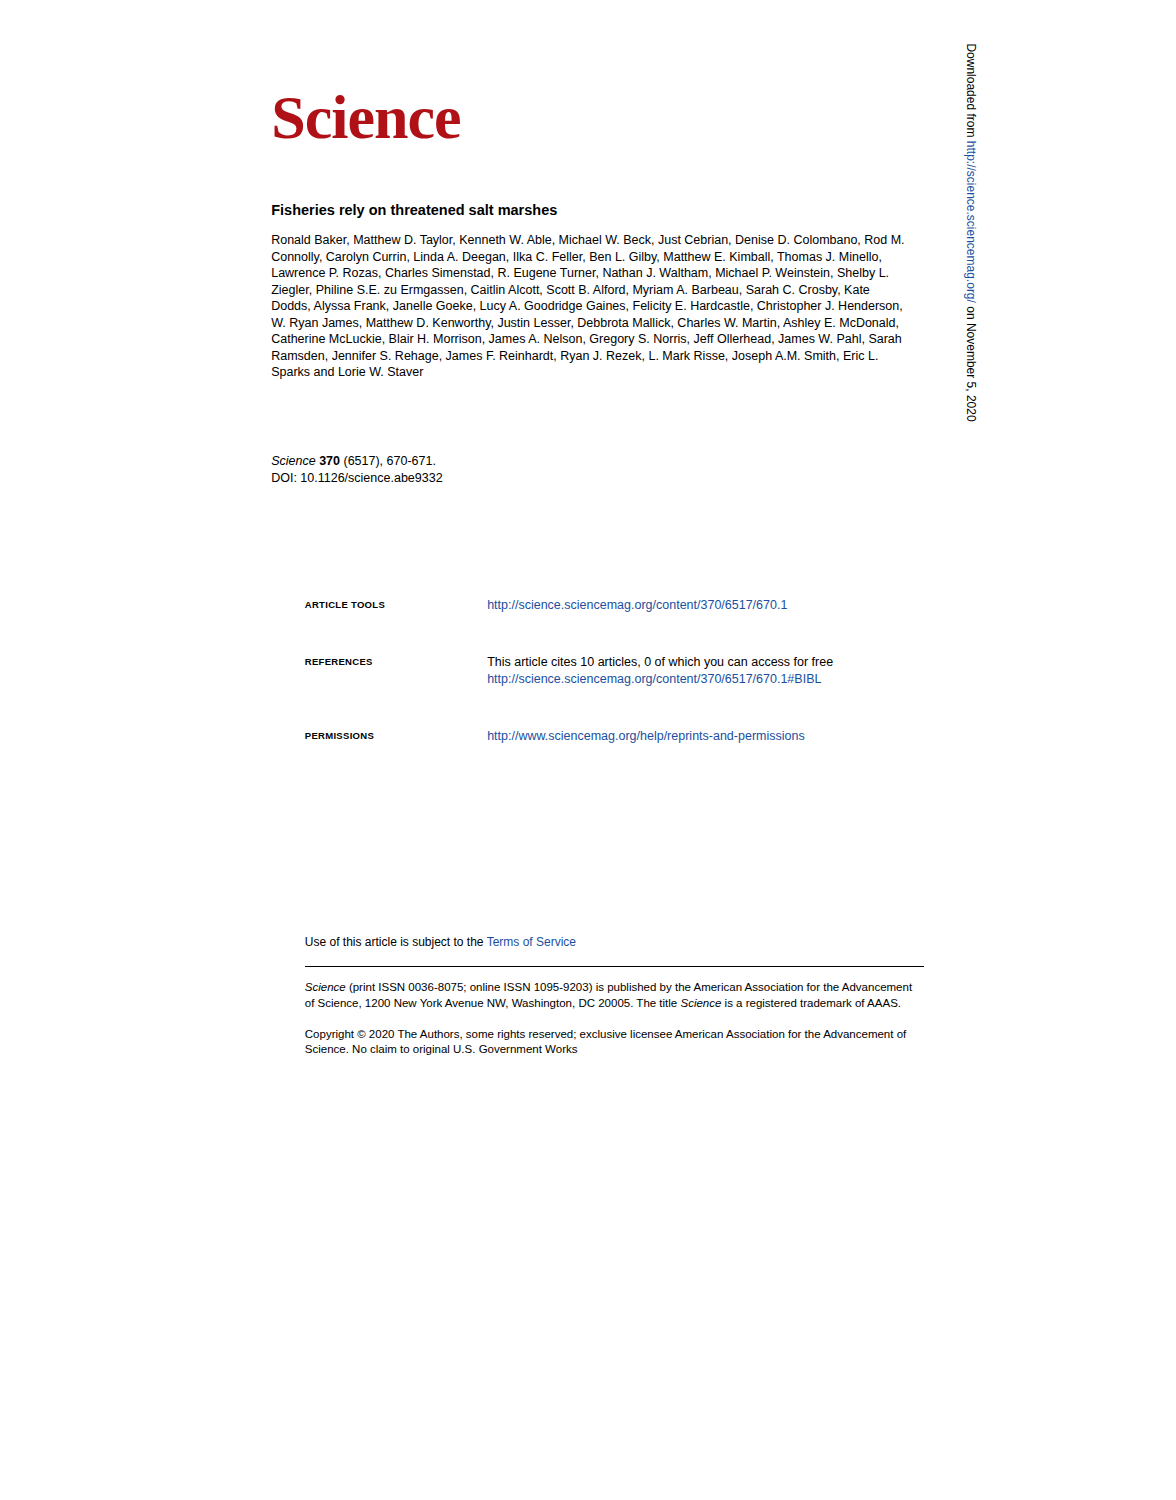Science
Fisheries rely on threatened salt marshes
Ronald Baker, Matthew D. Taylor, Kenneth W. Able, Michael W. Beck, Just Cebrian, Denise D. Colombano, Rod M. Connolly, Carolyn Currin, Linda A. Deegan, Ilka C. Feller, Ben L. Gilby, Matthew E. Kimball, Thomas J. Minello, Lawrence P. Rozas, Charles Simenstad, R. Eugene Turner, Nathan J. Waltham, Michael P. Weinstein, Shelby L. Ziegler, Philine S.E. zu Ermgassen, Caitlin Alcott, Scott B. Alford, Myriam A. Barbeau, Sarah C. Crosby, Kate Dodds, Alyssa Frank, Janelle Goeke, Lucy A. Goodridge Gaines, Felicity E. Hardcastle, Christopher J. Henderson, W. Ryan James, Matthew D. Kenworthy, Justin Lesser, Debbrota Mallick, Charles W. Martin, Ashley E. McDonald, Catherine McLuckie, Blair H. Morrison, James A. Nelson, Gregory S. Norris, Jeff Ollerhead, James W. Pahl, Sarah Ramsden, Jennifer S. Rehage, James F. Reinhardt, Ryan J. Rezek, L. Mark Risse, Joseph A.M. Smith, Eric L. Sparks and Lorie W. Staver
Science 370 (6517), 670-671.
DOI: 10.1126/science.abe9332
| ARTICLE TOOLS | http://science.sciencemag.org/content/370/6517/670.1 |
| REFERENCES | This article cites 10 articles, 0 of which you can access for free http://science.sciencemag.org/content/370/6517/670.1#BIBL |
| PERMISSIONS | http://www.sciencemag.org/help/reprints-and-permissions |
Downloaded from http://science.sciencemag.org/ on November 5, 2020
Use of this article is subject to the Terms of Service
Science (print ISSN 0036-8075; online ISSN 1095-9203) is published by the American Association for the Advancement of Science, 1200 New York Avenue NW, Washington, DC 20005. The title Science is a registered trademark of AAAS.
Copyright © 2020 The Authors, some rights reserved; exclusive licensee American Association for the Advancement of Science. No claim to original U.S. Government Works